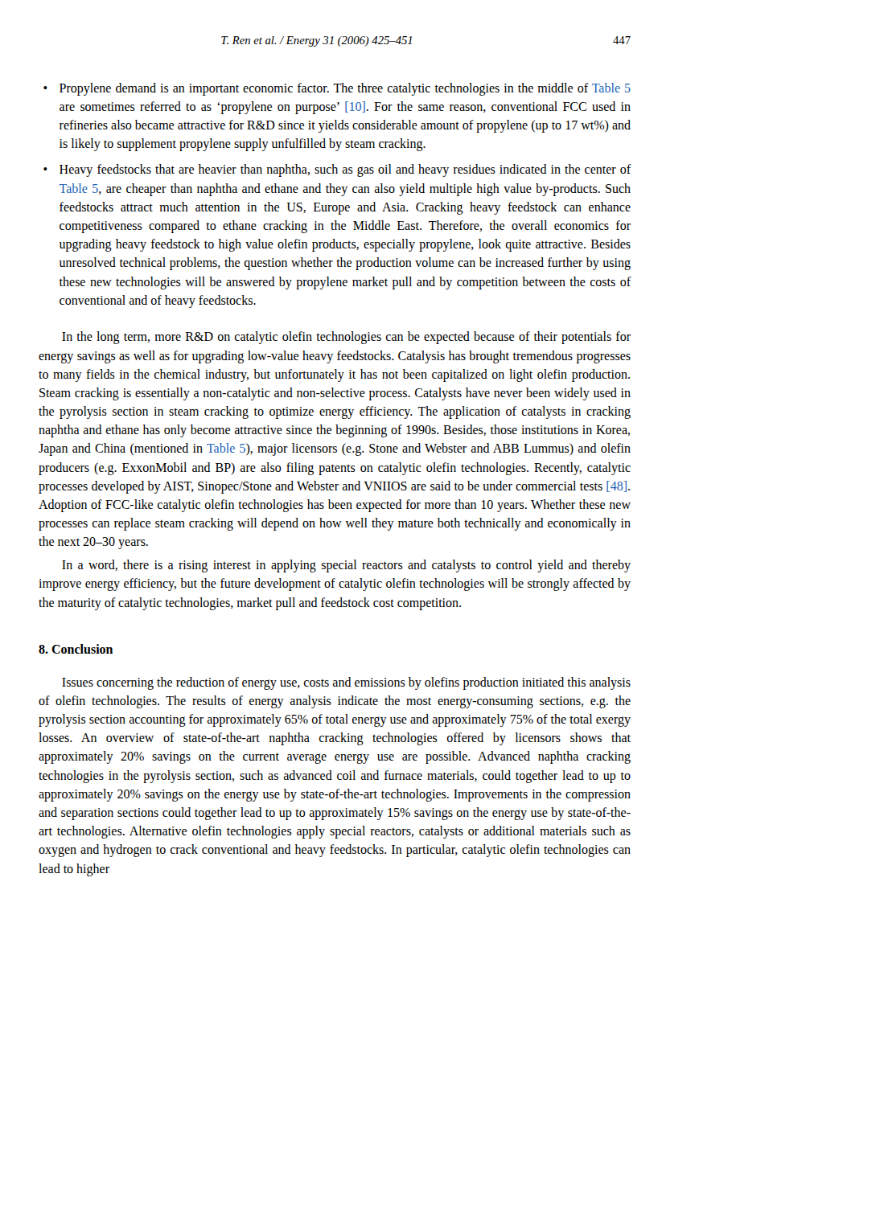T. Ren et al. / Energy 31 (2006) 425–451 447
Propylene demand is an important economic factor. The three catalytic technologies in the middle of Table 5 are sometimes referred to as ‘propylene on purpose’ [10]. For the same reason, conventional FCC used in refineries also became attractive for R&D since it yields considerable amount of propylene (up to 17 wt%) and is likely to supplement propylene supply unfulfilled by steam cracking.
Heavy feedstocks that are heavier than naphtha, such as gas oil and heavy residues indicated in the center of Table 5, are cheaper than naphtha and ethane and they can also yield multiple high value by-products. Such feedstocks attract much attention in the US, Europe and Asia. Cracking heavy feedstock can enhance competitiveness compared to ethane cracking in the Middle East. Therefore, the overall economics for upgrading heavy feedstock to high value olefin products, especially propylene, look quite attractive. Besides unresolved technical problems, the question whether the production volume can be increased further by using these new technologies will be answered by propylene market pull and by competition between the costs of conventional and of heavy feedstocks.
In the long term, more R&D on catalytic olefin technologies can be expected because of their potentials for energy savings as well as for upgrading low-value heavy feedstocks. Catalysis has brought tremendous progresses to many fields in the chemical industry, but unfortunately it has not been capitalized on light olefin production. Steam cracking is essentially a non-catalytic and non-selective process. Catalysts have never been widely used in the pyrolysis section in steam cracking to optimize energy efficiency. The application of catalysts in cracking naphtha and ethane has only become attractive since the beginning of 1990s. Besides, those institutions in Korea, Japan and China (mentioned in Table 5), major licensors (e.g. Stone and Webster and ABB Lummus) and olefin producers (e.g. ExxonMobil and BP) are also filing patents on catalytic olefin technologies. Recently, catalytic processes developed by AIST, Sinopec/Stone and Webster and VNIIOS are said to be under commercial tests [48]. Adoption of FCC-like catalytic olefin technologies has been expected for more than 10 years. Whether these new processes can replace steam cracking will depend on how well they mature both technically and economically in the next 20–30 years.
In a word, there is a rising interest in applying special reactors and catalysts to control yield and thereby improve energy efficiency, but the future development of catalytic olefin technologies will be strongly affected by the maturity of catalytic technologies, market pull and feedstock cost competition.
8. Conclusion
Issues concerning the reduction of energy use, costs and emissions by olefins production initiated this analysis of olefin technologies. The results of energy analysis indicate the most energy-consuming sections, e.g. the pyrolysis section accounting for approximately 65% of total energy use and approximately 75% of the total exergy losses. An overview of state-of-the-art naphtha cracking technologies offered by licensors shows that approximately 20% savings on the current average energy use are possible. Advanced naphtha cracking technologies in the pyrolysis section, such as advanced coil and furnace materials, could together lead to up to approximately 20% savings on the energy use by state-of-the-art technologies. Improvements in the compression and separation sections could together lead to up to approximately 15% savings on the energy use by state-of-the-art technologies. Alternative olefin technologies apply special reactors, catalysts or additional materials such as oxygen and hydrogen to crack conventional and heavy feedstocks. In particular, catalytic olefin technologies can lead to higher